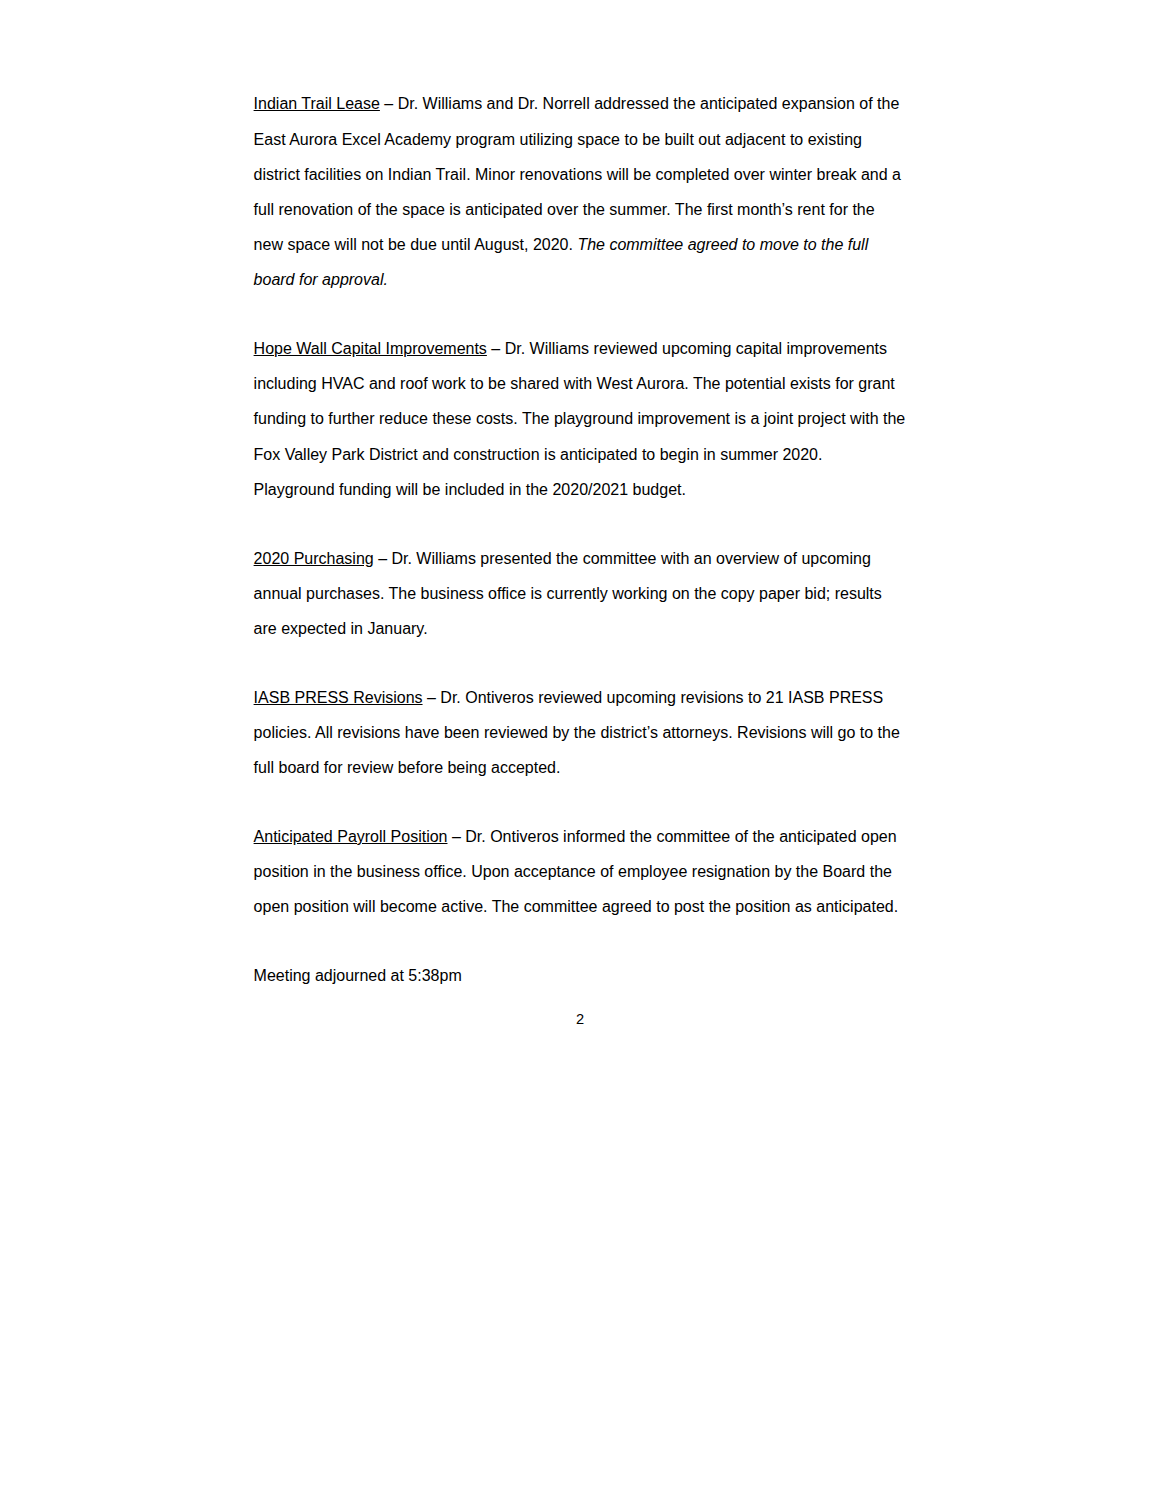Indian Trail Lease – Dr. Williams and Dr. Norrell addressed the anticipated expansion of the East Aurora Excel Academy program utilizing space to be built out adjacent to existing district facilities on Indian Trail. Minor renovations will be completed over winter break and a full renovation of the space is anticipated over the summer. The first month’s rent for the new space will not be due until August, 2020. The committee agreed to move to the full board for approval.
Hope Wall Capital Improvements – Dr. Williams reviewed upcoming capital improvements including HVAC and roof work to be shared with West Aurora. The potential exists for grant funding to further reduce these costs. The playground improvement is a joint project with the Fox Valley Park District and construction is anticipated to begin in summer 2020. Playground funding will be included in the 2020/2021 budget.
2020 Purchasing – Dr. Williams presented the committee with an overview of upcoming annual purchases. The business office is currently working on the copy paper bid; results are expected in January.
IASB PRESS Revisions – Dr. Ontiveros reviewed upcoming revisions to 21 IASB PRESS policies. All revisions have been reviewed by the district’s attorneys. Revisions will go to the full board for review before being accepted.
Anticipated Payroll Position – Dr. Ontiveros informed the committee of the anticipated open position in the business office. Upon acceptance of employee resignation by the Board the open position will become active. The committee agreed to post the position as anticipated.
Meeting adjourned at 5:38pm
2